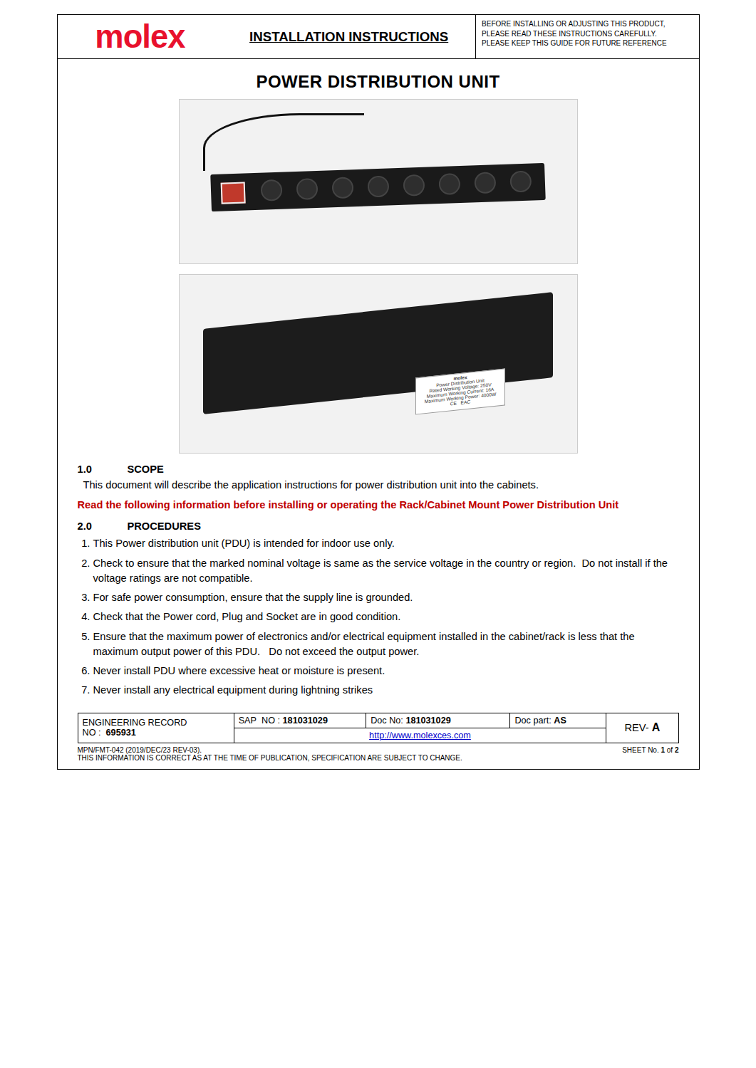molex
INSTALLATION INSTRUCTIONS
BEFORE INSTALLING OR ADJUSTING THIS PRODUCT,
PLEASE READ THESE INSTRUCTIONS CAREFULLY.
PLEASE KEEP THIS GUIDE FOR FUTURE REFERENCE
POWER DISTRIBUTION UNIT
molex
Power Distribution Unit
Rated Working Voltage: 250V
Maximum Working Current: 16A
Maximum Working Power: 4000W
CE EAC
1.0 SCOPE
This document will describe the application instructions for power distribution unit into the cabinets.
Read the following information before installing or operating the Rack/Cabinet Mount Power Distribution Unit
2.0 PROCEDURES
This Power distribution unit (PDU) is intended for indoor use only.
Check to ensure that the marked nominal voltage is same as the service voltage in the country or region. Do not install if the voltage ratings are not compatible.
For safe power consumption, ensure that the supply line is grounded.
Check that the Power cord, Plug and Socket are in good condition.
Ensure that the maximum power of electronics and/or electrical equipment installed in the cabinet/rack is less that the maximum output power of this PDU. Do not exceed the output power.
Never install PDU where excessive heat or moisture is present.
Never install any electrical equipment during lightning strikes
| ENGINEERING RECORD NO : 695931 | SAP NO : 181031029 | Doc No: 181031029 | Doc part: AS | REV- A |
| http://www.molexces.com |
MPN/FMT-042 (2019/DEC/23 REV-03).
THIS INFORMATION IS CORRECT AS AT THE TIME OF PUBLICATION, SPECIFICATION ARE SUBJECT TO CHANGE.
SHEET No. 1 of 2